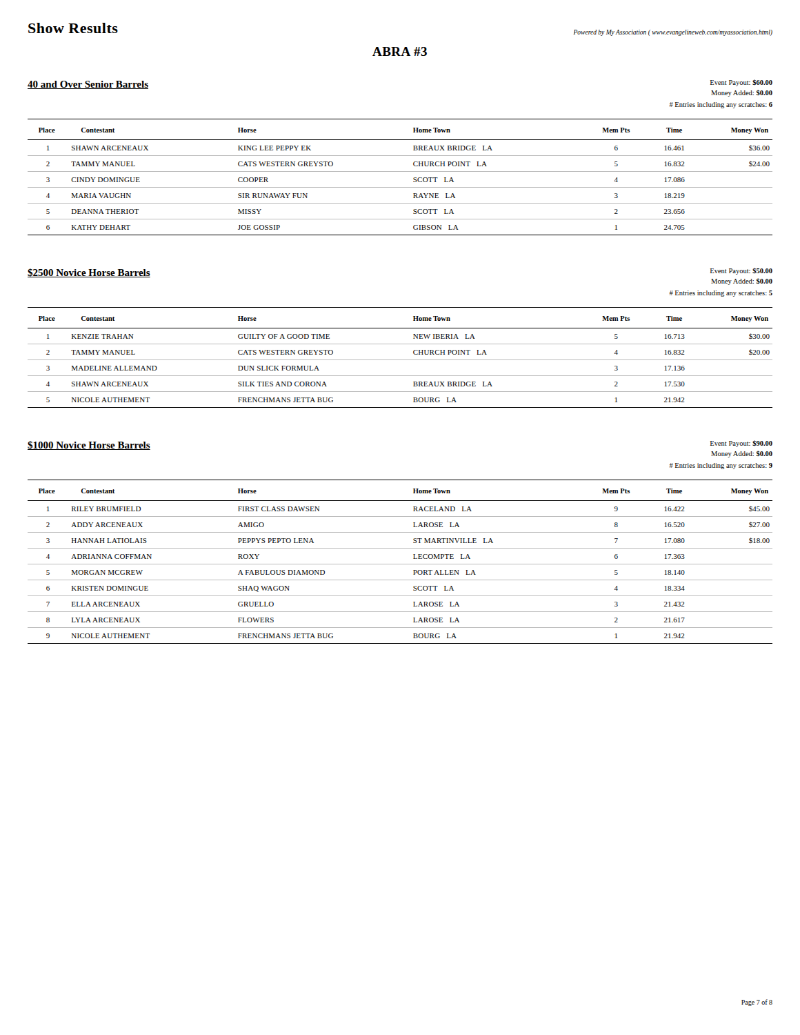Show Results Powered by My Association ( www.evangelineweb.com/myassociation.html)
ABRA #3
40 and Over Senior Barrels
Event Payout: $60.00
Money Added: $0.00
# Entries including any scratches: 6
| Place | Contestant | Horse | Home Town | Mem Pts | Time | Money Won |
| --- | --- | --- | --- | --- | --- | --- |
| 1 | SHAWN ARCENEAUX | KING LEE PEPPY EK | BREAUX BRIDGE LA | 6 | 16.461 | $36.00 |
| 2 | TAMMY MANUEL | CATS WESTERN GREYSTO | CHURCH POINT LA | 5 | 16.832 | $24.00 |
| 3 | CINDY DOMINGUE | COOPER | SCOTT LA | 4 | 17.086 | |
| 4 | MARIA VAUGHN | SIR RUNAWAY FUN | RAYNE LA | 3 | 18.219 | |
| 5 | DEANNA THERIOT | MISSY | SCOTT LA | 2 | 23.656 | |
| 6 | KATHY DEHART | JOE GOSSIP | GIBSON LA | 1 | 24.705 | |
$2500 Novice Horse Barrels
Event Payout: $50.00
Money Added: $0.00
# Entries including any scratches: 5
| Place | Contestant | Horse | Home Town | Mem Pts | Time | Money Won |
| --- | --- | --- | --- | --- | --- | --- |
| 1 | KENZIE TRAHAN | GUILTY OF A GOOD TIME | NEW IBERIA LA | 5 | 16.713 | $30.00 |
| 2 | TAMMY MANUEL | CATS WESTERN GREYSTO | CHURCH POINT LA | 4 | 16.832 | $20.00 |
| 3 | MADELINE ALLEMAND | DUN SLICK FORMULA | | 3 | 17.136 | |
| 4 | SHAWN ARCENEAUX | SILK TIES AND CORONA | BREAUX BRIDGE LA | 2 | 17.530 | |
| 5 | NICOLE AUTHEMENT | FRENCHMANS JETTA BUG | BOURG LA | 1 | 21.942 | |
$1000 Novice Horse Barrels
Event Payout: $90.00
Money Added: $0.00
# Entries including any scratches: 9
| Place | Contestant | Horse | Home Town | Mem Pts | Time | Money Won |
| --- | --- | --- | --- | --- | --- | --- |
| 1 | RILEY BRUMFIELD | FIRST CLASS DAWSEN | RACELAND LA | 9 | 16.422 | $45.00 |
| 2 | ADDY ARCENEAUX | AMIGO | LAROSE LA | 8 | 16.520 | $27.00 |
| 3 | HANNAH LATIOLAIS | PEPPYS PEPTO LENA | ST MARTINVILLE LA | 7 | 17.080 | $18.00 |
| 4 | ADRIANNA COFFMAN | ROXY | LECOMPTE LA | 6 | 17.363 | |
| 5 | MORGAN MCGREW | A FABULOUS DIAMOND | PORT ALLEN LA | 5 | 18.140 | |
| 6 | KRISTEN DOMINGUE | SHAQ WAGON | SCOTT LA | 4 | 18.334 | |
| 7 | ELLA ARCENEAUX | GRUELLO | LAROSE LA | 3 | 21.432 | |
| 8 | LYLA ARCENEAUX | FLOWERS | LAROSE LA | 2 | 21.617 | |
| 9 | NICOLE AUTHEMENT | FRENCHMANS JETTA BUG | BOURG LA | 1 | 21.942 | |
Page 7 of 8